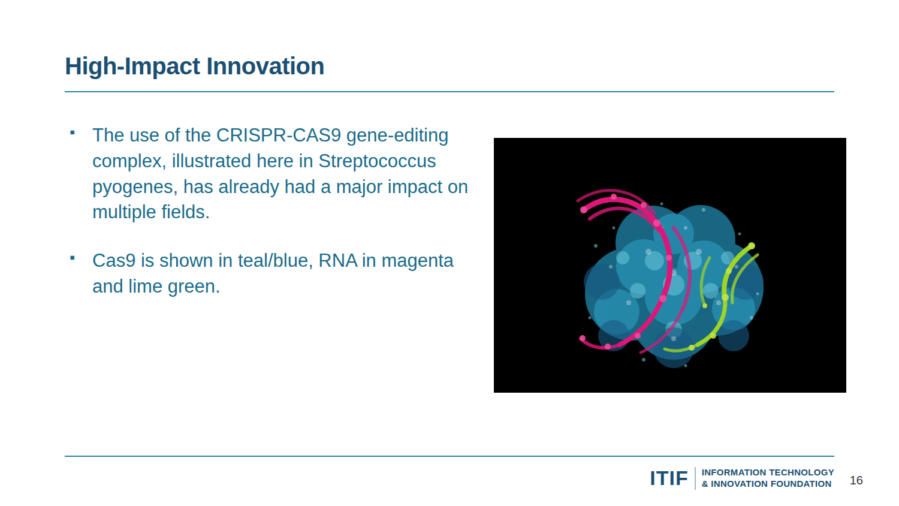High-Impact Innovation
The use of the CRISPR-CAS9 gene-editing complex, illustrated here in Streptococcus pyogenes, has already had a major impact on multiple fields.
Cas9 is shown in teal/blue, RNA in magenta and lime green.
ITIF INFORMATION TECHNOLOGY
& INNOVATION FOUNDATION
16